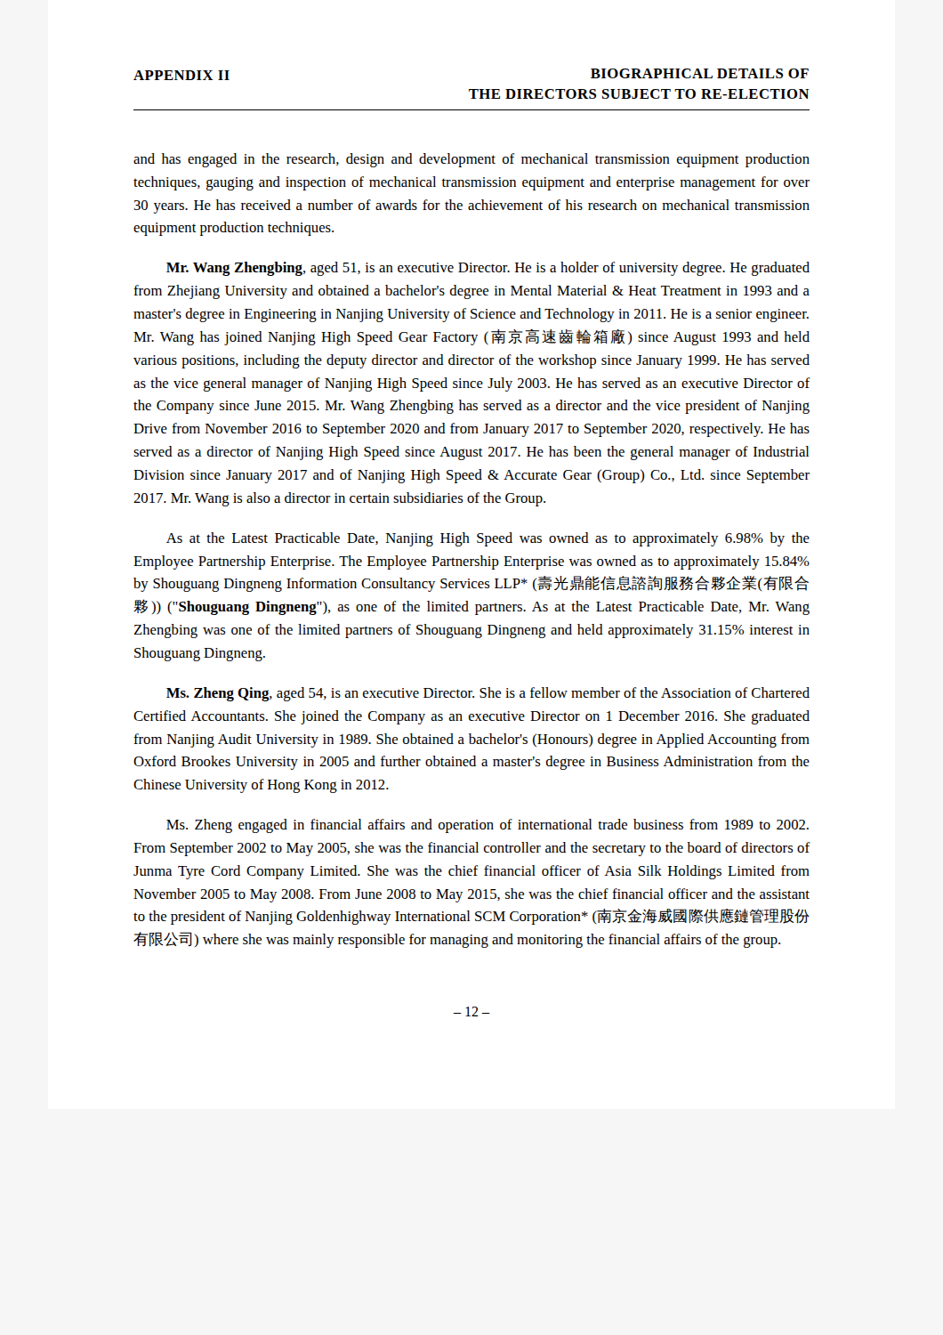APPENDIX II
BIOGRAPHICAL DETAILS OF
THE DIRECTORS SUBJECT TO RE-ELECTION
and has engaged in the research, design and development of mechanical transmission equipment production techniques, gauging and inspection of mechanical transmission equipment and enterprise management for over 30 years. He has received a number of awards for the achievement of his research on mechanical transmission equipment production techniques.
Mr. Wang Zhengbing, aged 51, is an executive Director. He is a holder of university degree. He graduated from Zhejiang University and obtained a bachelor's degree in Mental Material & Heat Treatment in 1993 and a master's degree in Engineering in Nanjing University of Science and Technology in 2011. He is a senior engineer. Mr. Wang has joined Nanjing High Speed Gear Factory (南京高速齒輪箱廠) since August 1993 and held various positions, including the deputy director and director of the workshop since January 1999. He has served as the vice general manager of Nanjing High Speed since July 2003. He has served as an executive Director of the Company since June 2015. Mr. Wang Zhengbing has served as a director and the vice president of Nanjing Drive from November 2016 to September 2020 and from January 2017 to September 2020, respectively. He has served as a director of Nanjing High Speed since August 2017. He has been the general manager of Industrial Division since January 2017 and of Nanjing High Speed & Accurate Gear (Group) Co., Ltd. since September 2017. Mr. Wang is also a director in certain subsidiaries of the Group.
As at the Latest Practicable Date, Nanjing High Speed was owned as to approximately 6.98% by the Employee Partnership Enterprise. The Employee Partnership Enterprise was owned as to approximately 15.84% by Shouguang Dingneng Information Consultancy Services LLP* (壽光鼎能信息諮詢服務合夥企業(有限合夥)) ("Shouguang Dingneng"), as one of the limited partners. As at the Latest Practicable Date, Mr. Wang Zhengbing was one of the limited partners of Shouguang Dingneng and held approximately 31.15% interest in Shouguang Dingneng.
Ms. Zheng Qing, aged 54, is an executive Director. She is a fellow member of the Association of Chartered Certified Accountants. She joined the Company as an executive Director on 1 December 2016. She graduated from Nanjing Audit University in 1989. She obtained a bachelor's (Honours) degree in Applied Accounting from Oxford Brookes University in 2005 and further obtained a master's degree in Business Administration from the Chinese University of Hong Kong in 2012.
Ms. Zheng engaged in financial affairs and operation of international trade business from 1989 to 2002. From September 2002 to May 2005, she was the financial controller and the secretary to the board of directors of Junma Tyre Cord Company Limited. She was the chief financial officer of Asia Silk Holdings Limited from November 2005 to May 2008. From June 2008 to May 2015, she was the chief financial officer and the assistant to the president of Nanjing Goldenhighway International SCM Corporation* (南京金海威國際供應鏈管理股份有限公司) where she was mainly responsible for managing and monitoring the financial affairs of the group.
– 12 –